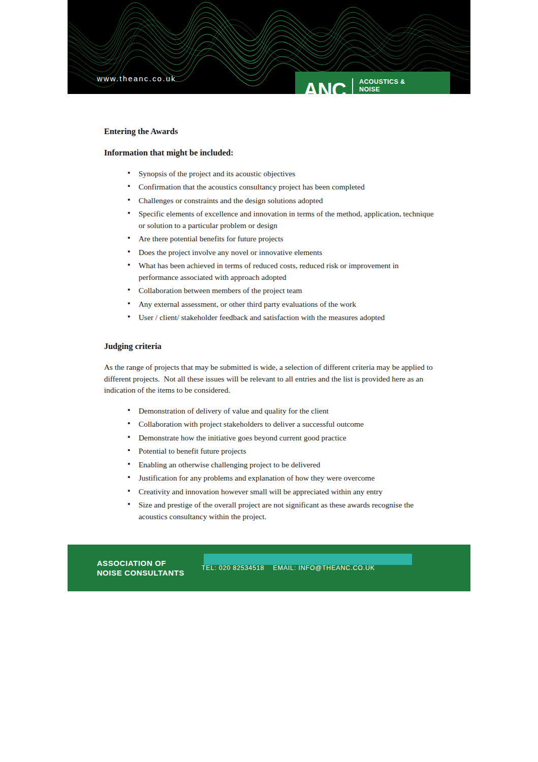www.theanc.co.uk
ANC Acoustics &
Noise
Consultants
Entering the Awards
Information that might be included:
Synopsis of the project and its acoustic objectives
Confirmation that the acoustics consultancy project has been completed
Challenges or constraints and the design solutions adopted
Specific elements of excellence and innovation in terms of the method, application, technique or solution to a particular problem or design
Are there potential benefits for future projects
Does the project involve any novel or innovative elements
What has been achieved in terms of reduced costs, reduced risk or improvement in performance associated with approach adopted
Collaboration between members of the project team
Any external assessment, or other third party evaluations of the work
User / client/ stakeholder feedback and satisfaction with the measures adopted
Judging criteria
As the range of projects that may be submitted is wide, a selection of different criteria may be applied to different projects. Not all these issues will be relevant to all entries and the list is provided here as an indication of the items to be considered.
Demonstration of delivery of value and quality for the client
Collaboration with project stakeholders to deliver a successful outcome
Demonstrate how the initiative goes beyond current good practice
Potential to benefit future projects
Enabling an otherwise challenging project to be delivered
Justification for any problems and explanation of how they were overcome
Creativity and innovation however small will be appreciated within any entry
Size and prestige of the overall project are not significant as these awards recognise the acoustics consultancy within the project.
Association of
Noise Consultants
TEL: 020 82534518 EMAIL: INFO@THEANC.CO.UK